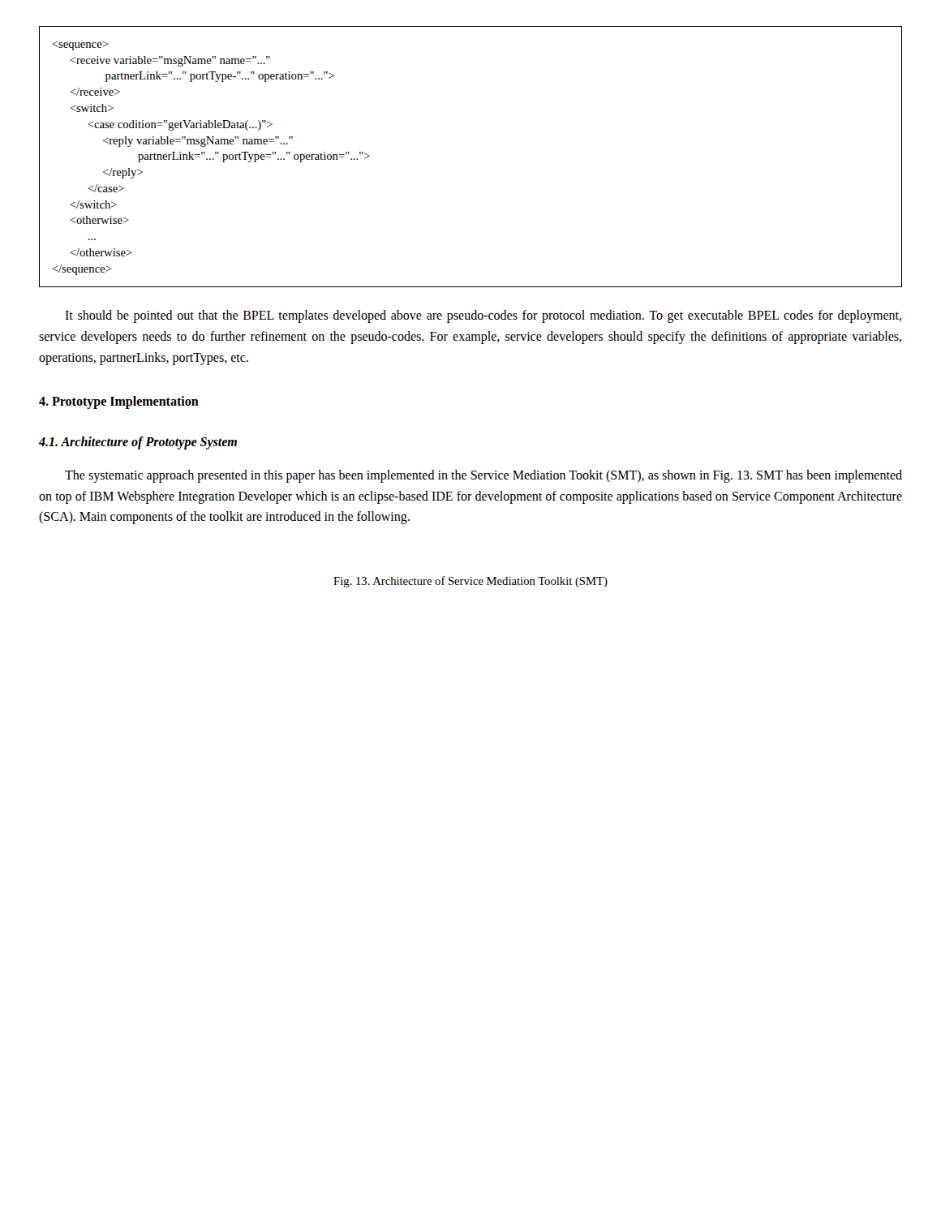<sequence> <receive variable="msgName" name="..." partnerLink="..." portType-"..." operation="..."> </receive> <switch> <case codition="getVariableData(...)"> <reply variable="msgName" name="..." partnerLink="..." portType="..." operation="..."> </reply> </case> </switch> <otherwise> ... </otherwise> </sequence>
It should be pointed out that the BPEL templates developed above are pseudo-codes for protocol mediation. To get executable BPEL codes for deployment, service developers needs to do further refinement on the pseudo-codes. For example, service developers should specify the definitions of appropriate variables, operations, partnerLinks, portTypes, etc.
4. Prototype Implementation
4.1. Architecture of Prototype System
The systematic approach presented in this paper has been implemented in the Service Mediation Tookit (SMT), as shown in Fig. 13. SMT has been implemented on top of IBM Websphere Integration Developer which is an eclipse-based IDE for development of composite applications based on Service Component Architecture (SCA). Main components of the toolkit are introduced in the following.
Fig. 13. Architecture of Service Mediation Toolkit (SMT)